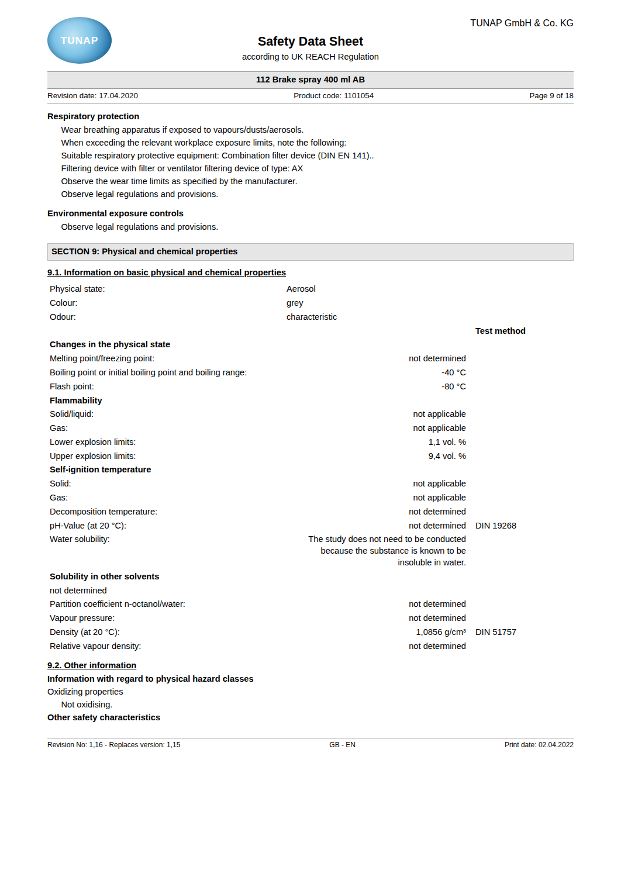TUNAP
TUNAP GmbH & Co. KG
Safety Data Sheet
according to UK REACH Regulation
112 Brake spray 400 ml AB
Revision date: 17.04.2020 Product code: 1101054 Page 9 of 18
Respiratory protection
Wear breathing apparatus if exposed to vapours/dusts/aerosols.
When exceeding the relevant workplace exposure limits, note the following:
Suitable respiratory protective equipment: Combination filter device (DIN EN 141)..
Filtering device with filter or ventilator filtering device of type: AX
Observe the wear time limits as specified by the manufacturer.
Observe legal regulations and provisions.
Environmental exposure controls
Observe legal regulations and provisions.
SECTION 9: Physical and chemical properties
9.1. Information on basic physical and chemical properties
| Physical state: | Aerosol |
| Colour: | grey |
| Odour: | characteristic |
| | | Test method |
| Changes in the physical state | | |
| Melting point/freezing point: | not determined | |
| Boiling point or initial boiling point and boiling range: | -40 °C | |
| Flash point: | -80 °C | |
| Flammability | | |
| Solid/liquid: | not applicable | |
| Gas: | not applicable | |
| Lower explosion limits: | 1,1 vol. % | |
| Upper explosion limits: | 9,4 vol. % | |
| Self-ignition temperature | | |
| Solid: | not applicable | |
| Gas: | not applicable | |
| Decomposition temperature: | not determined | |
| pH-Value (at 20 °C): | not determined | DIN 19268 |
| Water solubility: | The study does not need to be conducted because the substance is known to be insoluble in water. | |
| Solubility in other solvents | | |
| not determined | | |
| Partition coefficient n-octanol/water: | not determined | |
| Vapour pressure: | not determined | |
| Density (at 20 °C): | 1,0856 g/cm³ | DIN 51757 |
| Relative vapour density: | not determined | |
9.2. Other information
Information with regard to physical hazard classes
Oxidizing properties
Not oxidising.
Other safety characteristics
Revision No: 1,16 - Replaces version: 1,15 GB - EN Print date: 02.04.2022